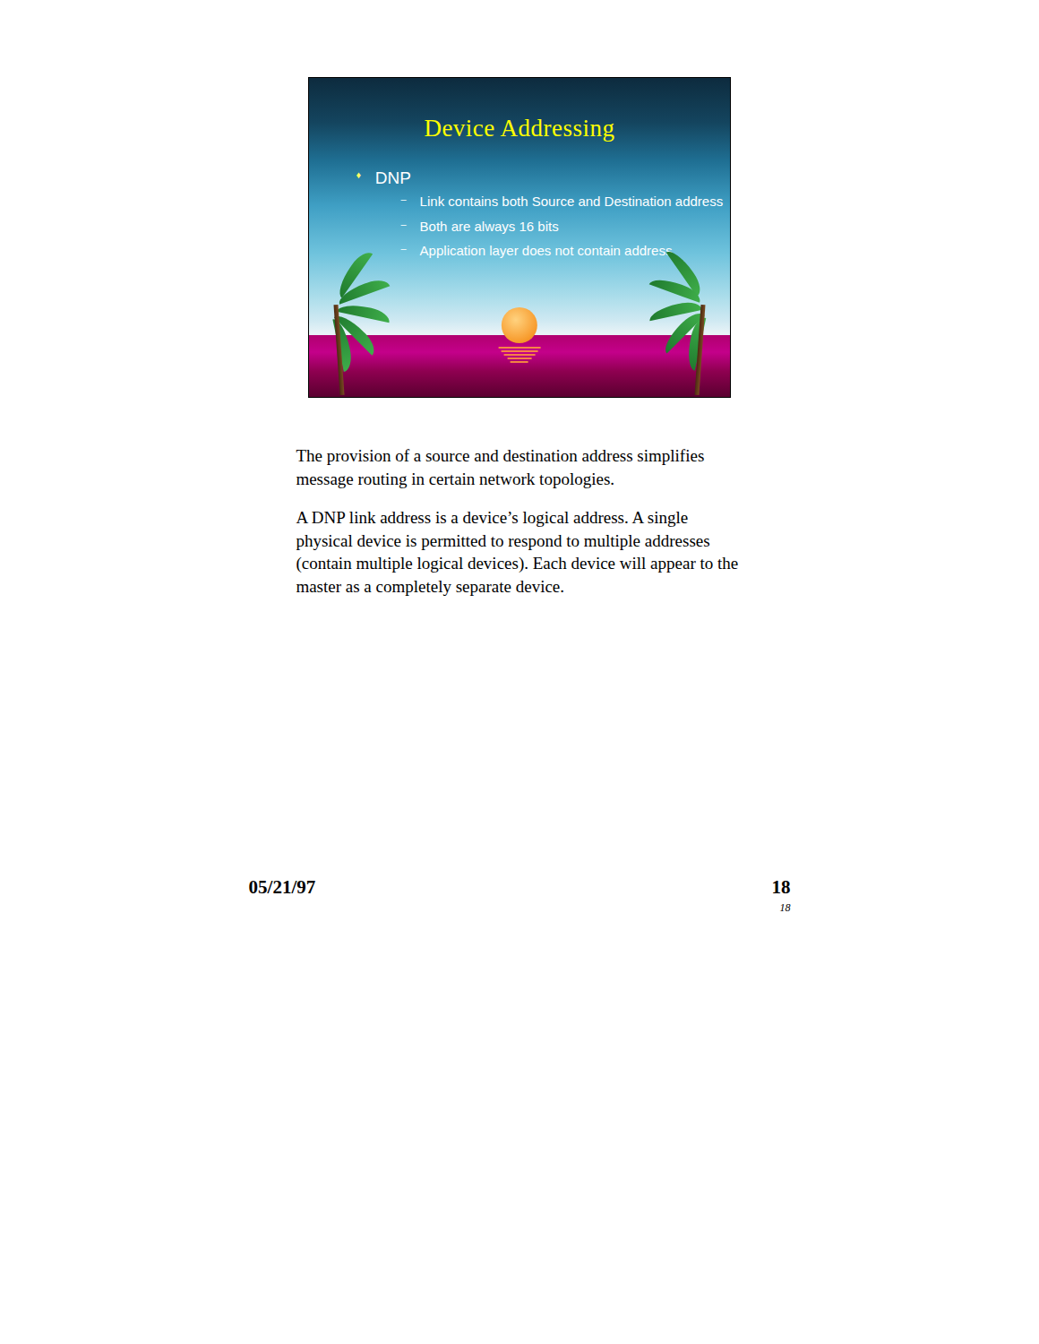Device Addressing
DNP
Link contains both Source and Destination address
Both are always 16 bits
Application layer does not contain address
The provision of a source and destination address simplifies message routing in certain network topologies.
A DNP link address is a device’s logical address. A single physical device is permitted to respond to multiple addresses (contain multiple logical devices). Each device will appear to the master as a completely separate device.
05/21/97 18
18